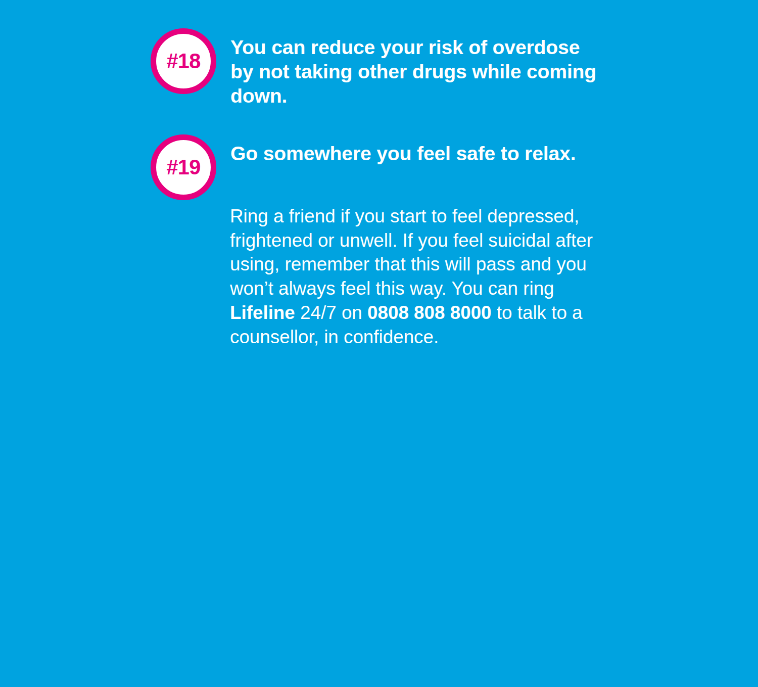#18
You can reduce your risk of overdose by not taking other drugs while coming down.
#19
Go somewhere you feel safe to relax.
Ring a friend if you start to feel depressed, frightened or unwell. If you feel suicidal after using, remember that this will pass and you won’t always feel this way. You can ring Lifeline 24/7 on 0808 808 8000 to talk to a counsellor, in confidence.